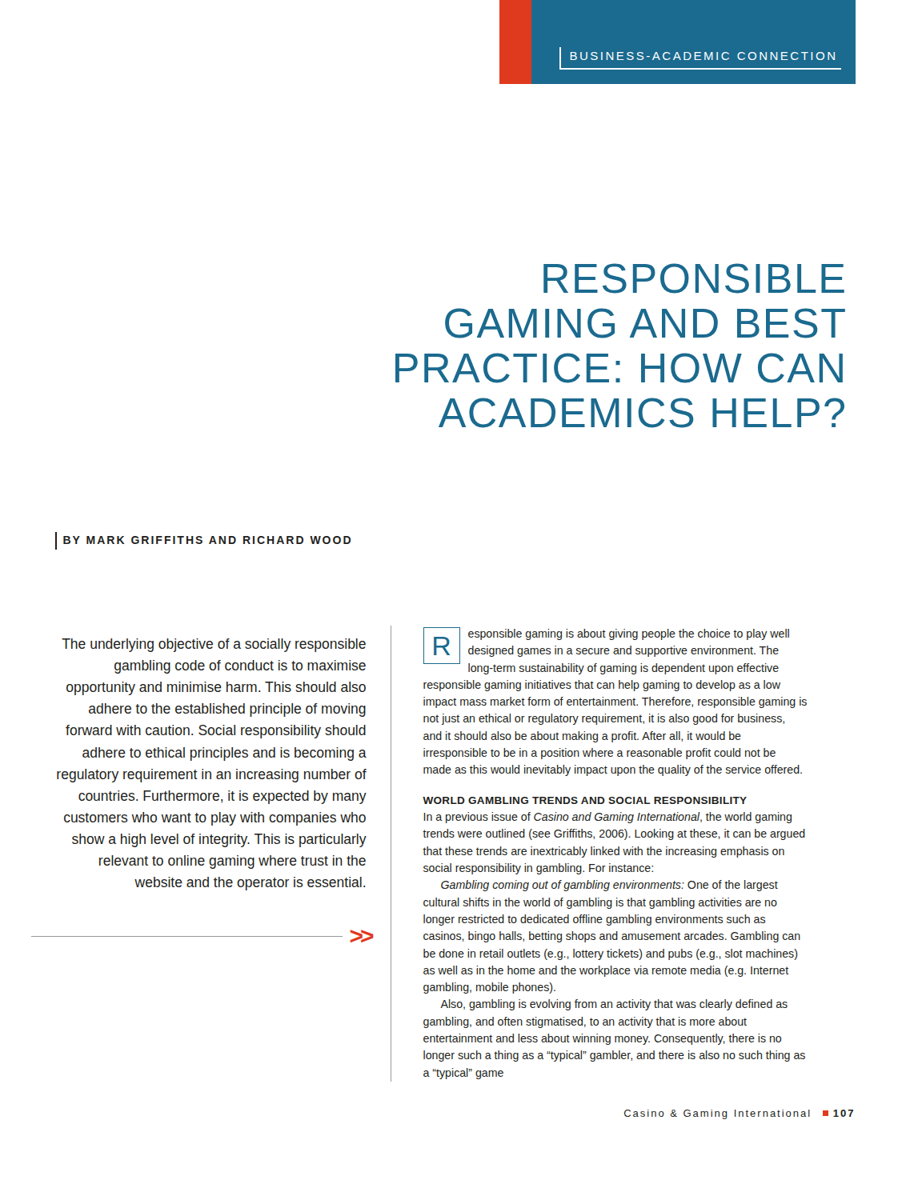Business-Academic Connection
Responsible
Gaming and Best
Practice: How Can
Academics Help?
By Mark Griffiths and Richard Wood
The underlying objective of a socially responsible gambling code of conduct is to maximise opportunity and minimise harm. This should also adhere to the established principle of moving forward with caution. Social responsibility should adhere to ethical principles and is becoming a regulatory requirement in an increasing number of countries. Furthermore, it is expected by many customers who want to play with companies who show a high level of integrity. This is particularly relevant to online gaming where trust in the website and the operator is essential.
>>
R
esponsible gaming is about giving people the choice to play well designed games in a secure and supportive environment. The long-term sustainability of gaming is dependent upon effective responsible gaming initiatives that can help gaming to develop as a low impact mass market form of entertainment. Therefore, responsible gaming is not just an ethical or regulatory requirement, it is also good for business, and it should also be about making a profit. After all, it would be irresponsible to be in a position where a reasonable profit could not be made as this would inevitably impact upon the quality of the service offered.
World Gambling Trends and Social Responsibility
In a previous issue of Casino and Gaming International, the world gaming trends were outlined (see Griffiths, 2006). Looking at these, it can be argued that these trends are inextricably linked with the increasing emphasis on social responsibility in gambling. For instance:
Gambling coming out of gambling environments: One of the largest cultural shifts in the world of gambling is that gambling activities are no longer restricted to dedicated offline gambling environments such as casinos, bingo halls, betting shops and amusement arcades. Gambling can be done in retail outlets (e.g., lottery tickets) and pubs (e.g., slot machines) as well as in the home and the workplace via remote media (e.g. Internet gambling, mobile phones).
Also, gambling is evolving from an activity that was clearly defined as gambling, and often stigmatised, to an activity that is more about entertainment and less about winning money. Consequently, there is no longer such a thing as a “typical” gambler, and there is also no such thing as a “typical” game
Casino & Gaming International 107